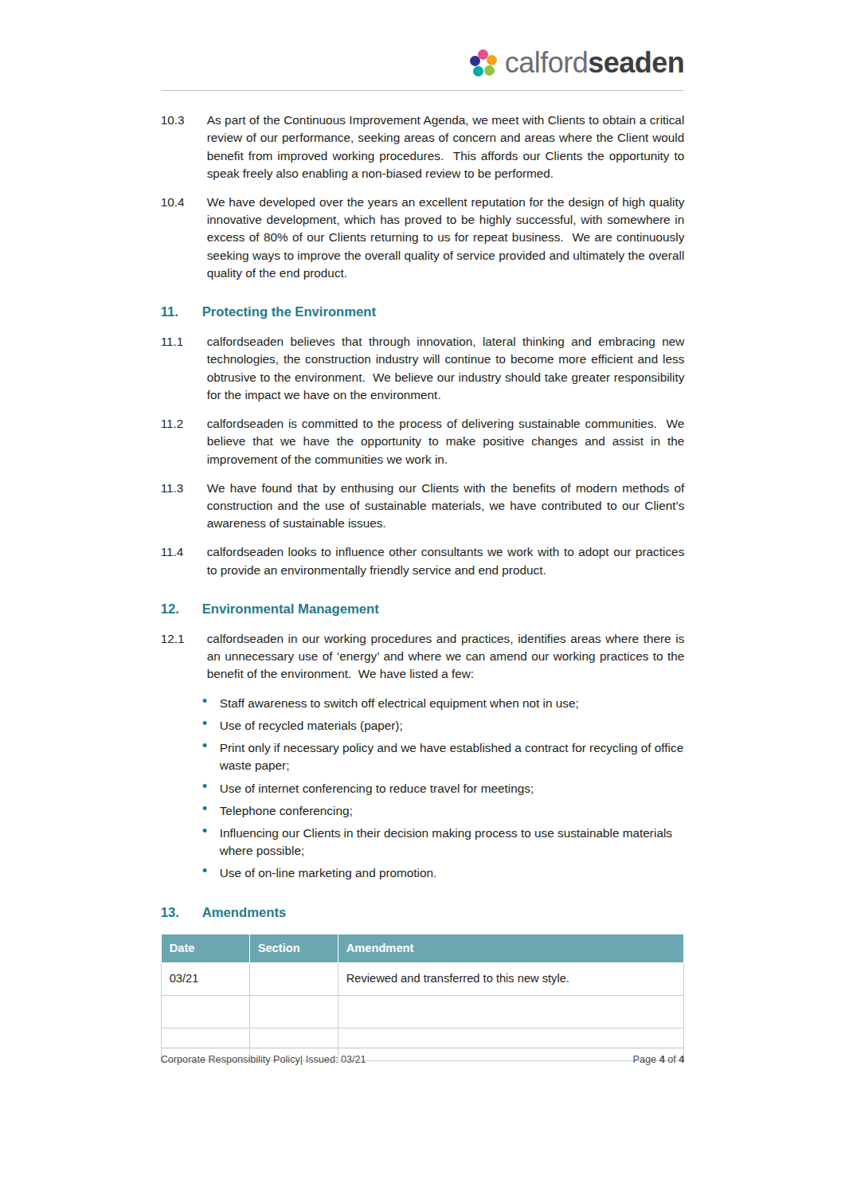calfordseaden
10.3
As part of the Continuous Improvement Agenda, we meet with Clients to obtain a critical review of our performance, seeking areas of concern and areas where the Client would benefit from improved working procedures. This affords our Clients the opportunity to speak freely also enabling a non-biased review to be performed.
10.4
We have developed over the years an excellent reputation for the design of high quality innovative development, which has proved to be highly successful, with somewhere in excess of 80% of our Clients returning to us for repeat business. We are continuously seeking ways to improve the overall quality of service provided and ultimately the overall quality of the end product.
11. Protecting the Environment
11.1
calfordseaden believes that through innovation, lateral thinking and embracing new technologies, the construction industry will continue to become more efficient and less obtrusive to the environment. We believe our industry should take greater responsibility for the impact we have on the environment.
11.2
calfordseaden is committed to the process of delivering sustainable communities. We believe that we have the opportunity to make positive changes and assist in the improvement of the communities we work in.
11.3
We have found that by enthusing our Clients with the benefits of modern methods of construction and the use of sustainable materials, we have contributed to our Client’s awareness of sustainable issues.
11.4
calfordseaden looks to influence other consultants we work with to adopt our practices to provide an environmentally friendly service and end product.
12. Environmental Management
12.1
calfordseaden in our working procedures and practices, identifies areas where there is an unnecessary use of ‘energy’ and where we can amend our working practices to the benefit of the environment. We have listed a few:
Staff awareness to switch off electrical equipment when not in use;
Use of recycled materials (paper);
Print only if necessary policy and we have established a contract for recycling of office waste paper;
Use of internet conferencing to reduce travel for meetings;
Telephone conferencing;
Influencing our Clients in their decision making process to use sustainable materials where possible;
Use of on-line marketing and promotion.
13. Amendments
| Date | Section | Amendment |
| --- | --- | --- |
| 03/21 | | Reviewed and transferred to this new style. |
Corporate Responsibility Policy| Issued: 03/21
Page 4 of 4